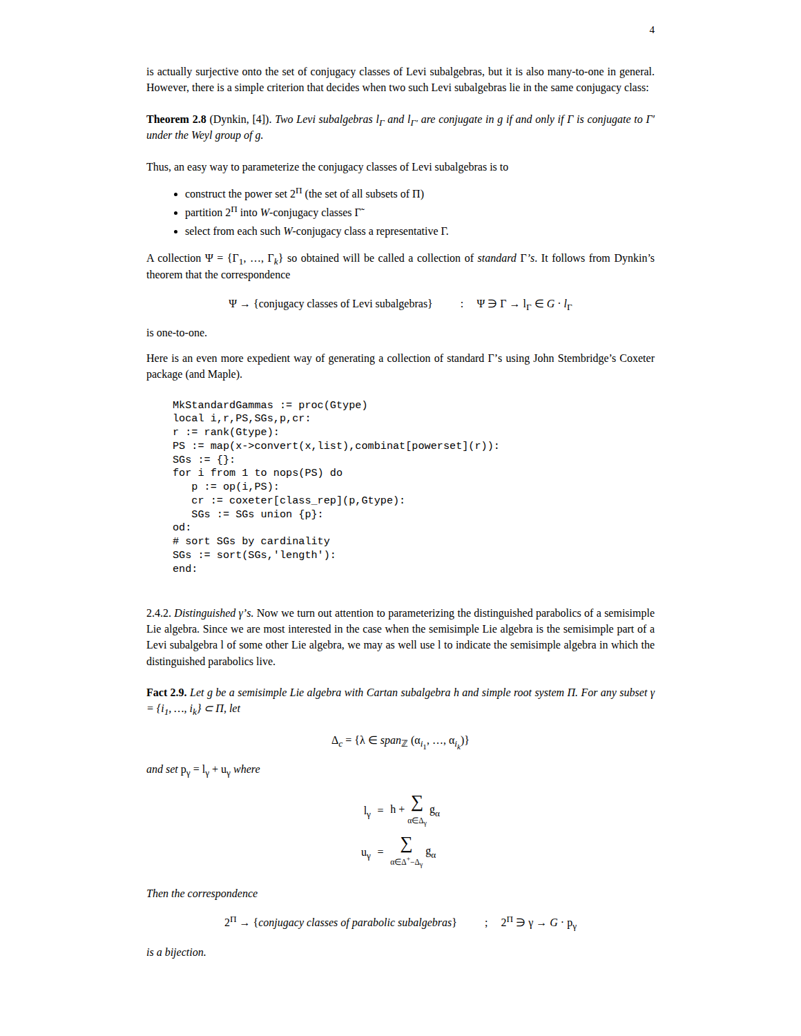4
is actually surjective onto the set of conjugacy classes of Levi subalgebras, but it is also many-to-one in general. However, there is a simple criterion that decides when two such Levi subalgebras lie in the same conjugacy class:
Theorem 2.8 (Dynkin, [4]). Two Levi subalgebras lΓ and lΓ′ are conjugate in g if and only if Γ is conjugate to Γ′ under the Weyl group of g.
Thus, an easy way to parameterize the conjugacy classes of Levi subalgebras is to
construct the power set 2Π (the set of all subsets of Π)
partition 2Π into W-conjugacy classes Γ̃
select from each such W-conjugacy class a representative Γ.
A collection Ψ = {Γ1, …, Γk} so obtained will be called a collection of standard Γ’s. It follows from Dynkin’s theorem that the correspondence
Ψ → {conjugacy classes of Levi subalgebras} : Ψ ∋ Γ → lΓ ∈ G · lΓ
is one-to-one.
Here is an even more expedient way of generating a collection of standard Γ’s using John Stembridge’s Coxeter package (and Maple).
MkStandardGammas := proc(Gtype)
local i,r,PS,SGs,p,cr:
r := rank(Gtype):
PS := map(x->convert(x,list),combinat[powerset](r)):
SGs := {}:
for i from 1 to nops(PS) do
   p := op(i,PS):
   cr := coxeter[class_rep](p,Gtype):
   SGs := SGs union {p}:
od:
# sort SGs by cardinality
SGs := sort(SGs,'length'):
end:
2.4.2. Distinguished γ’s. Now we turn out attention to parameterizing the distinguished parabolics of a semisimple Lie algebra. Since we are most interested in the case when the semisimple Lie algebra is the semisimple part of a Levi subalgebra l of some other Lie algebra, we may as well use l to indicate the semisimple algebra in which the distinguished parabolics live.
Fact 2.9. Let g be a semisimple Lie algebra with Cartan subalgebra h and simple root system Π. For any subset γ = {i1, …, ik} ⊂ Π, let
Δc = {λ ∈ spanℤ (αi1, …, αik)}
and set pγ = lγ + uγ where
| l γ | = | h + ∑ α∈Δ γ g α |
| u γ | = | ∑ α∈Δ + −Δ γ g α |
Then the correspondence
2Π → {conjugacy classes of parabolic subalgebras} ; 2Π ∋ γ → G · pγ
is a bijection.